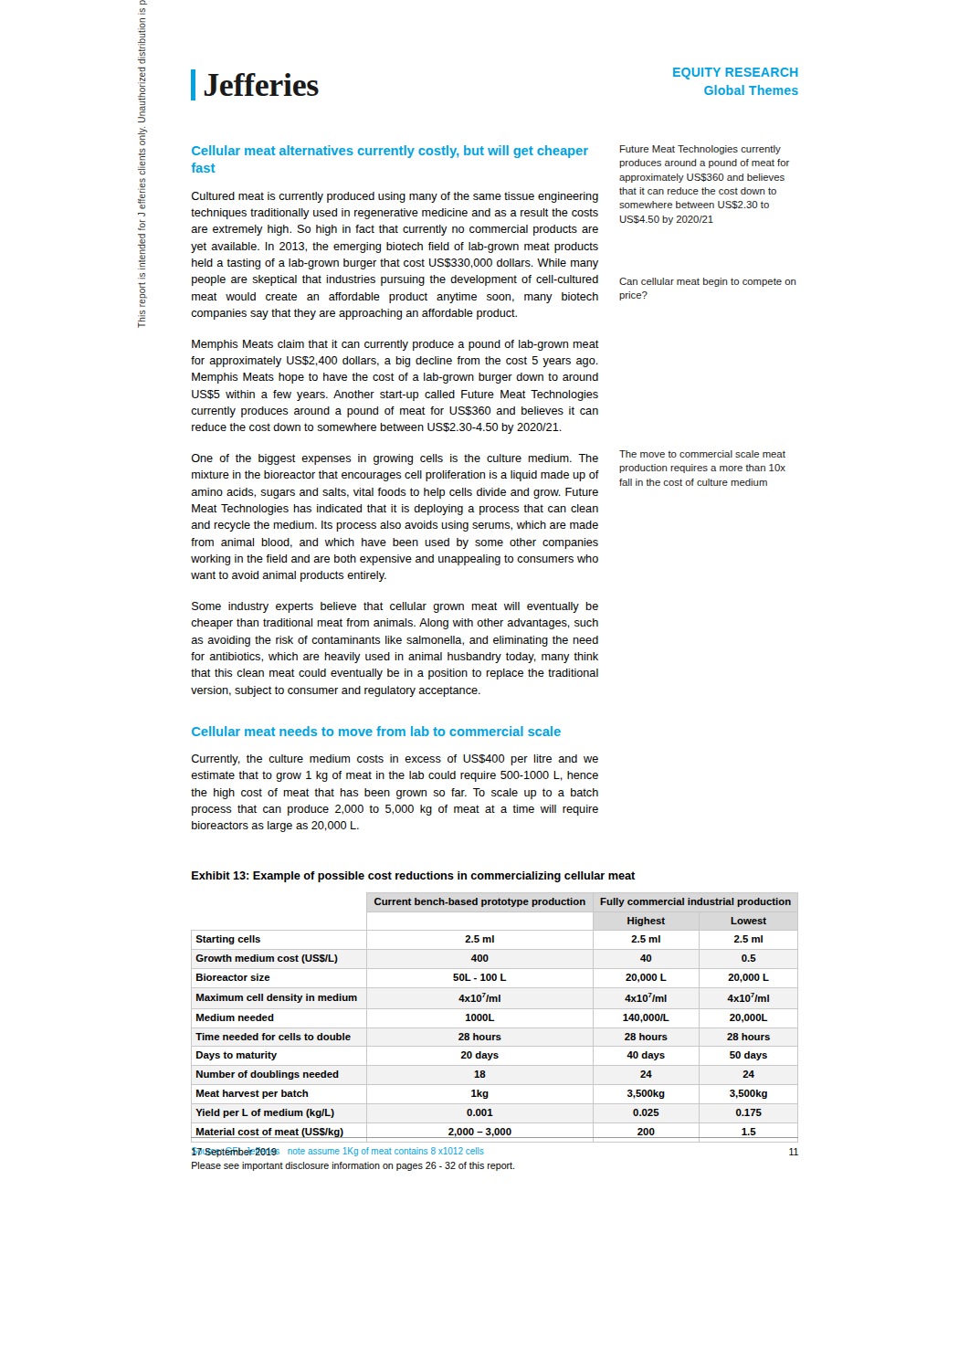This report is intended for J efferies clients only. Unauthorized distribution is prohibited.
Jefferies
EQUITY RESEARCH
Global Themes
Cellular meat alternatives currently costly, but will get cheaper fast
Cultured meat is currently produced using many of the same tissue engineering techniques traditionally used in regenerative medicine and as a result the costs are extremely high. So high in fact that currently no commercial products are yet available. In 2013, the emerging biotech field of lab-grown meat products held a tasting of a lab-grown burger that cost US$330,000 dollars. While many people are skeptical that industries pursuing the development of cell-cultured meat would create an affordable product anytime soon, many biotech companies say that they are approaching an affordable product.
Memphis Meats claim that it can currently produce a pound of lab-grown meat for approximately US$2,400 dollars, a big decline from the cost 5 years ago. Memphis Meats hope to have the cost of a lab-grown burger down to around US$5 within a few years. Another start-up called Future Meat Technologies currently produces around a pound of meat for US$360 and believes it can reduce the cost down to somewhere between US$2.30-4.50 by 2020/21.
One of the biggest expenses in growing cells is the culture medium. The mixture in the bioreactor that encourages cell proliferation is a liquid made up of amino acids, sugars and salts, vital foods to help cells divide and grow. Future Meat Technologies has indicated that it is deploying a process that can clean and recycle the medium. Its process also avoids using serums, which are made from animal blood, and which have been used by some other companies working in the field and are both expensive and unappealing to consumers who want to avoid animal products entirely.
Some industry experts believe that cellular grown meat will eventually be cheaper than traditional meat from animals. Along with other advantages, such as avoiding the risk of contaminants like salmonella, and eliminating the need for antibiotics, which are heavily used in animal husbandry today, many think that this clean meat could eventually be in a position to replace the traditional version, subject to consumer and regulatory acceptance.
Cellular meat needs to move from lab to commercial scale
Currently, the culture medium costs in excess of US$400 per litre and we estimate that to grow 1 kg of meat in the lab could require 500-1000 L, hence the high cost of meat that has been grown so far. To scale up to a batch process that can produce 2,000 to 5,000 kg of meat at a time will require bioreactors as large as 20,000 L.
Future Meat Technologies currently produces around a pound of meat for approximately US$360 and believes that it can reduce the cost down to somewhere between US$2.30 to US$4.50 by 2020/21
Can cellular meat begin to compete on price?
The move to commercial scale meat production requires a more than 10x fall in the cost of culture medium
Exhibit 13: Example of possible cost reductions in commercializing cellular meat
| | Current bench-based prototype production | Fully commercial industrial production |
| --- | --- | --- |
| | | Highest | Lowest |
| Starting cells | 2.5 ml | 2.5 ml | 2.5 ml |
| Growth medium cost (US$/L) | 400 | 40 | 0.5 |
| Bioreactor size | 50L - 100 L | 20,000 L | 20,000 L |
| Maximum cell density in medium | 4x10 7 /ml | 4x10 7 /ml | 4x10 7 /ml |
| Medium needed | 1000L | 140,000/L | 20,000L |
| Time needed for cells to double | 28 hours | 28 hours | 28 hours |
| Days to maturity | 20 days | 40 days | 50 days |
| Number of doublings needed | 18 | 24 | 24 |
| Meat harvest per batch | 1kg | 3,500kg | 3,500kg |
| Yield per L of medium (kg/L) | 0.001 | 0.025 | 0.175 |
| Material cost of meat (US$/kg) | 2,000 – 3,000 | 200 | 1.5 |
Source: GFI, Jefferies note assume 1Kg of meat contains 8 x1012 cells
17 September 2019
Please see important disclosure information on pages 26 - 32 of this report.
11